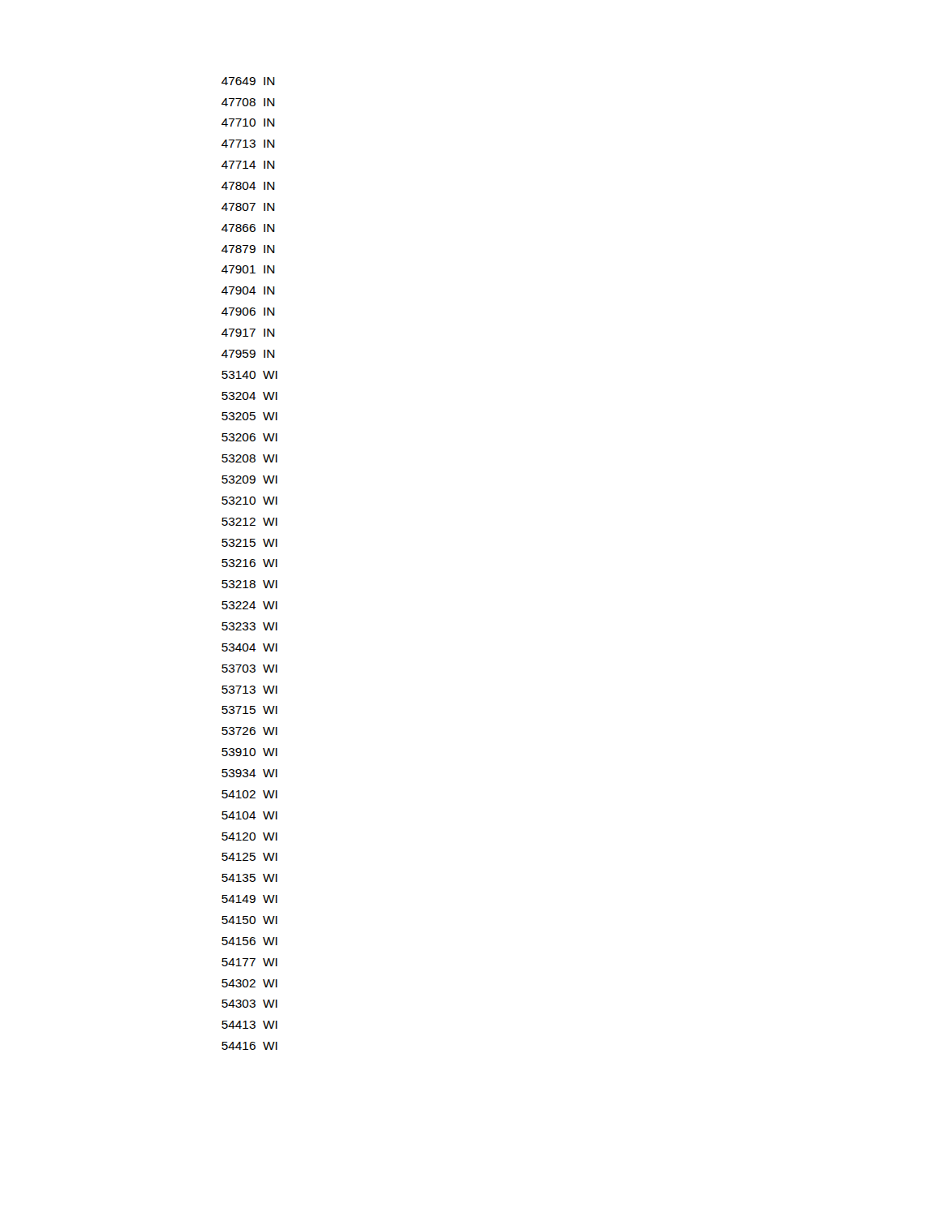| 47649 | IN |
| 47708 | IN |
| 47710 | IN |
| 47713 | IN |
| 47714 | IN |
| 47804 | IN |
| 47807 | IN |
| 47866 | IN |
| 47879 | IN |
| 47901 | IN |
| 47904 | IN |
| 47906 | IN |
| 47917 | IN |
| 47959 | IN |
| 53140 | WI |
| 53204 | WI |
| 53205 | WI |
| 53206 | WI |
| 53208 | WI |
| 53209 | WI |
| 53210 | WI |
| 53212 | WI |
| 53215 | WI |
| 53216 | WI |
| 53218 | WI |
| 53224 | WI |
| 53233 | WI |
| 53404 | WI |
| 53703 | WI |
| 53713 | WI |
| 53715 | WI |
| 53726 | WI |
| 53910 | WI |
| 53934 | WI |
| 54102 | WI |
| 54104 | WI |
| 54120 | WI |
| 54125 | WI |
| 54135 | WI |
| 54149 | WI |
| 54150 | WI |
| 54156 | WI |
| 54177 | WI |
| 54302 | WI |
| 54303 | WI |
| 54413 | WI |
| 54416 | WI |